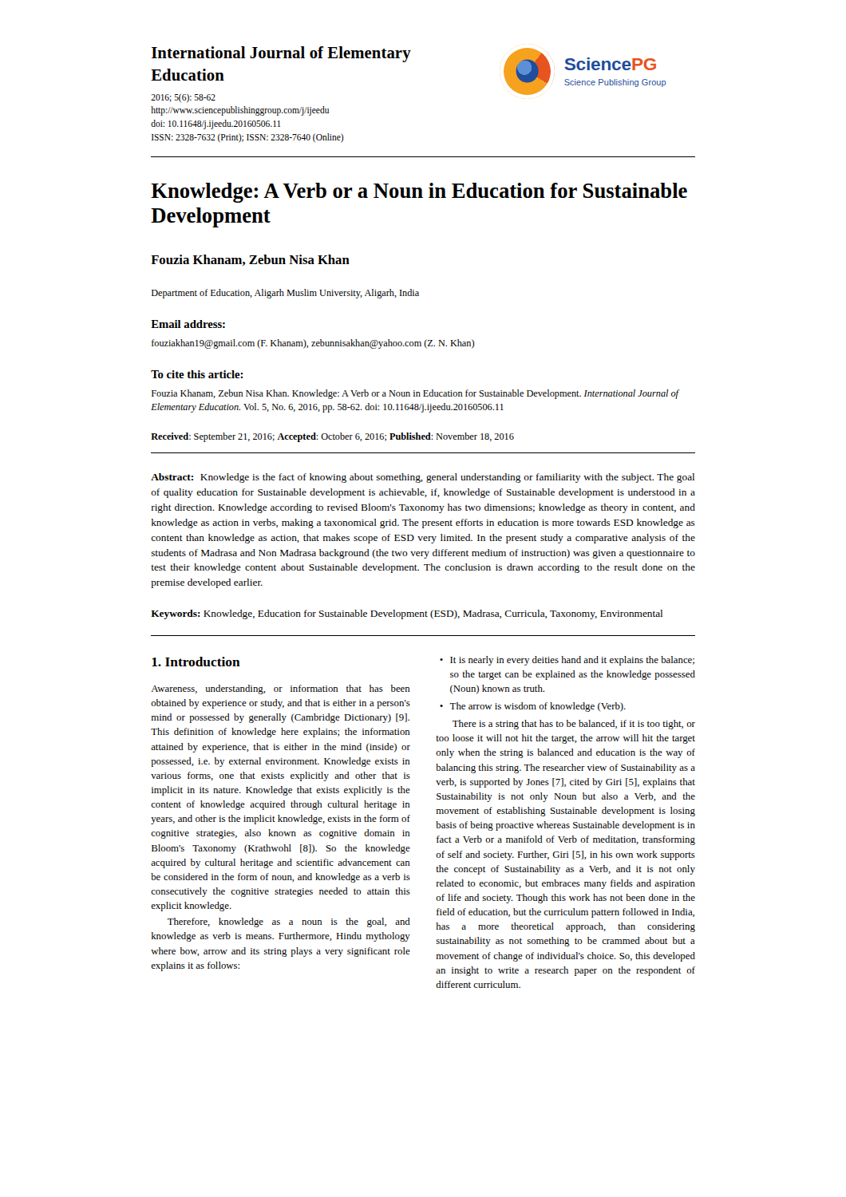International Journal of Elementary Education
2016; 5(6): 58-62
http://www.sciencepublishinggroup.com/j/ijeedu
doi: 10.11648/j.ijeedu.20160506.11
ISSN: 2328-7632 (Print); ISSN: 2328-7640 (Online)
SciencePG
Science Publishing Group
Knowledge: A Verb or a Noun in Education for Sustainable Development
Fouzia Khanam, Zebun Nisa Khan
Department of Education, Aligarh Muslim University, Aligarh, India
Email address:
fouziakhan19@gmail.com (F. Khanam), zebunnisakhan@yahoo.com (Z. N. Khan)
To cite this article:
Fouzia Khanam, Zebun Nisa Khan. Knowledge: A Verb or a Noun in Education for Sustainable Development. International Journal of Elementary Education. Vol. 5, No. 6, 2016, pp. 58-62. doi: 10.11648/j.ijeedu.20160506.11
Received: September 21, 2016; Accepted: October 6, 2016; Published: November 18, 2016
Abstract: Knowledge is the fact of knowing about something, general understanding or familiarity with the subject. The goal of quality education for Sustainable development is achievable, if, knowledge of Sustainable development is understood in a right direction. Knowledge according to revised Bloom's Taxonomy has two dimensions; knowledge as theory in content, and knowledge as action in verbs, making a taxonomical grid. The present efforts in education is more towards ESD knowledge as content than knowledge as action, that makes scope of ESD very limited. In the present study a comparative analysis of the students of Madrasa and Non Madrasa background (the two very different medium of instruction) was given a questionnaire to test their knowledge content about Sustainable development. The conclusion is drawn according to the result done on the premise developed earlier.
Keywords: Knowledge, Education for Sustainable Development (ESD), Madrasa, Curricula, Taxonomy, Environmental
1. Introduction
Awareness, understanding, or information that has been obtained by experience or study, and that is either in a person's mind or possessed by generally (Cambridge Dictionary) [9]. This definition of knowledge here explains; the information attained by experience, that is either in the mind (inside) or possessed, i.e. by external environment. Knowledge exists in various forms, one that exists explicitly and other that is implicit in its nature. Knowledge that exists explicitly is the content of knowledge acquired through cultural heritage in years, and other is the implicit knowledge, exists in the form of cognitive strategies, also known as cognitive domain in Bloom's Taxonomy (Krathwohl [8]). So the knowledge acquired by cultural heritage and scientific advancement can be considered in the form of noun, and knowledge as a verb is consecutively the cognitive strategies needed to attain this explicit knowledge.
Therefore, knowledge as a noun is the goal, and knowledge as verb is means. Furthermore, Hindu mythology where bow, arrow and its string plays a very significant role explains it as follows:
It is nearly in every deities hand and it explains the balance; so the target can be explained as the knowledge possessed (Noun) known as truth.
The arrow is wisdom of knowledge (Verb).
There is a string that has to be balanced, if it is too tight, or too loose it will not hit the target, the arrow will hit the target only when the string is balanced and education is the way of balancing this string. The researcher view of Sustainability as a verb, is supported by Jones [7], cited by Giri [5], explains that Sustainability is not only Noun but also a Verb, and the movement of establishing Sustainable development is losing basis of being proactive whereas Sustainable development is in fact a Verb or a manifold of Verb of meditation, transforming of self and society. Further, Giri [5], in his own work supports the concept of Sustainability as a Verb, and it is not only related to economic, but embraces many fields and aspiration of life and society. Though this work has not been done in the field of education, but the curriculum pattern followed in India, has a more theoretical approach, than considering sustainability as not something to be crammed about but a movement of change of individual's choice. So, this developed an insight to write a research paper on the respondent of different curriculum.